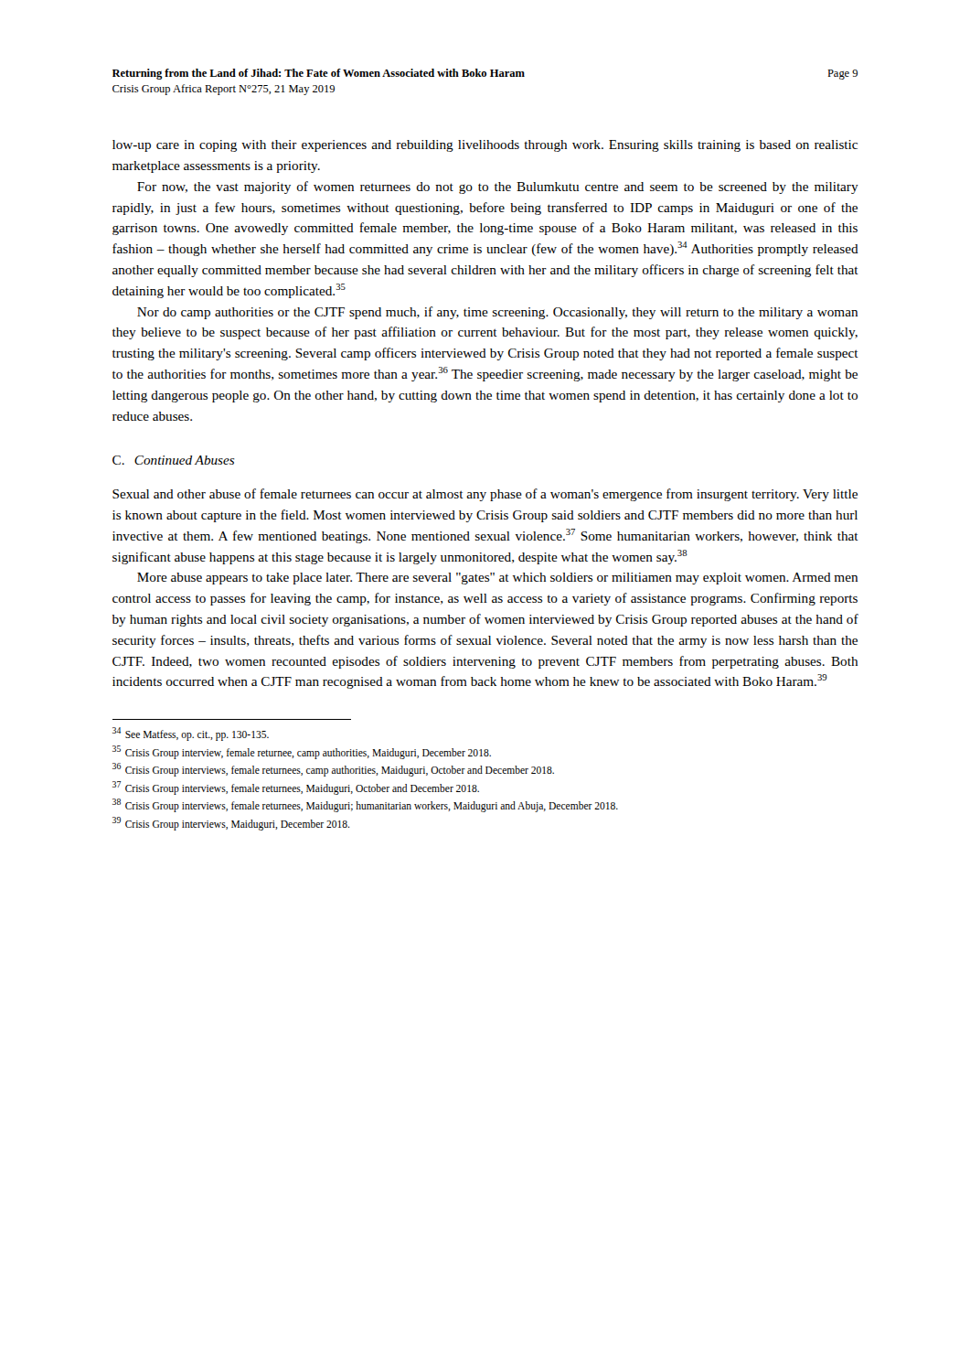Returning from the Land of Jihad: The Fate of Women Associated with Boko Haram Crisis Group Africa Report N°275, 21 May 2019
Page 9
low-up care in coping with their experiences and rebuilding livelihoods through work. Ensuring skills training is based on realistic marketplace assessments is a priority.
For now, the vast majority of women returnees do not go to the Bulumkutu centre and seem to be screened by the military rapidly, in just a few hours, sometimes without questioning, before being transferred to IDP camps in Maiduguri or one of the garrison towns. One avowedly committed female member, the long-time spouse of a Boko Haram militant, was released in this fashion – though whether she herself had committed any crime is unclear (few of the women have).34 Authorities promptly released another equally committed member because she had several children with her and the military officers in charge of screening felt that detaining her would be too complicated.35
Nor do camp authorities or the CJTF spend much, if any, time screening. Occasionally, they will return to the military a woman they believe to be suspect because of her past affiliation or current behaviour. But for the most part, they release women quickly, trusting the military's screening. Several camp officers interviewed by Crisis Group noted that they had not reported a female suspect to the authorities for months, sometimes more than a year.36 The speedier screening, made necessary by the larger caseload, might be letting dangerous people go. On the other hand, by cutting down the time that women spend in detention, it has certainly done a lot to reduce abuses.
C. Continued Abuses
Sexual and other abuse of female returnees can occur at almost any phase of a woman's emergence from insurgent territory. Very little is known about capture in the field. Most women interviewed by Crisis Group said soldiers and CJTF members did no more than hurl invective at them. A few mentioned beatings. None mentioned sexual violence.37 Some humanitarian workers, however, think that significant abuse happens at this stage because it is largely unmonitored, despite what the women say.38
More abuse appears to take place later. There are several "gates" at which soldiers or militiamen may exploit women. Armed men control access to passes for leaving the camp, for instance, as well as access to a variety of assistance programs. Confirming reports by human rights and local civil society organisations, a number of women interviewed by Crisis Group reported abuses at the hand of security forces – insults, threats, thefts and various forms of sexual violence. Several noted that the army is now less harsh than the CJTF. Indeed, two women recounted episodes of soldiers intervening to prevent CJTF members from perpetrating abuses. Both incidents occurred when a CJTF man recognised a woman from back home whom he knew to be associated with Boko Haram.39
34 See Matfess, op. cit., pp. 130-135.
35 Crisis Group interview, female returnee, camp authorities, Maiduguri, December 2018.
36 Crisis Group interviews, female returnees, camp authorities, Maiduguri, October and December 2018.
37 Crisis Group interviews, female returnees, Maiduguri, October and December 2018.
38 Crisis Group interviews, female returnees, Maiduguri; humanitarian workers, Maiduguri and Abuja, December 2018.
39 Crisis Group interviews, Maiduguri, December 2018.